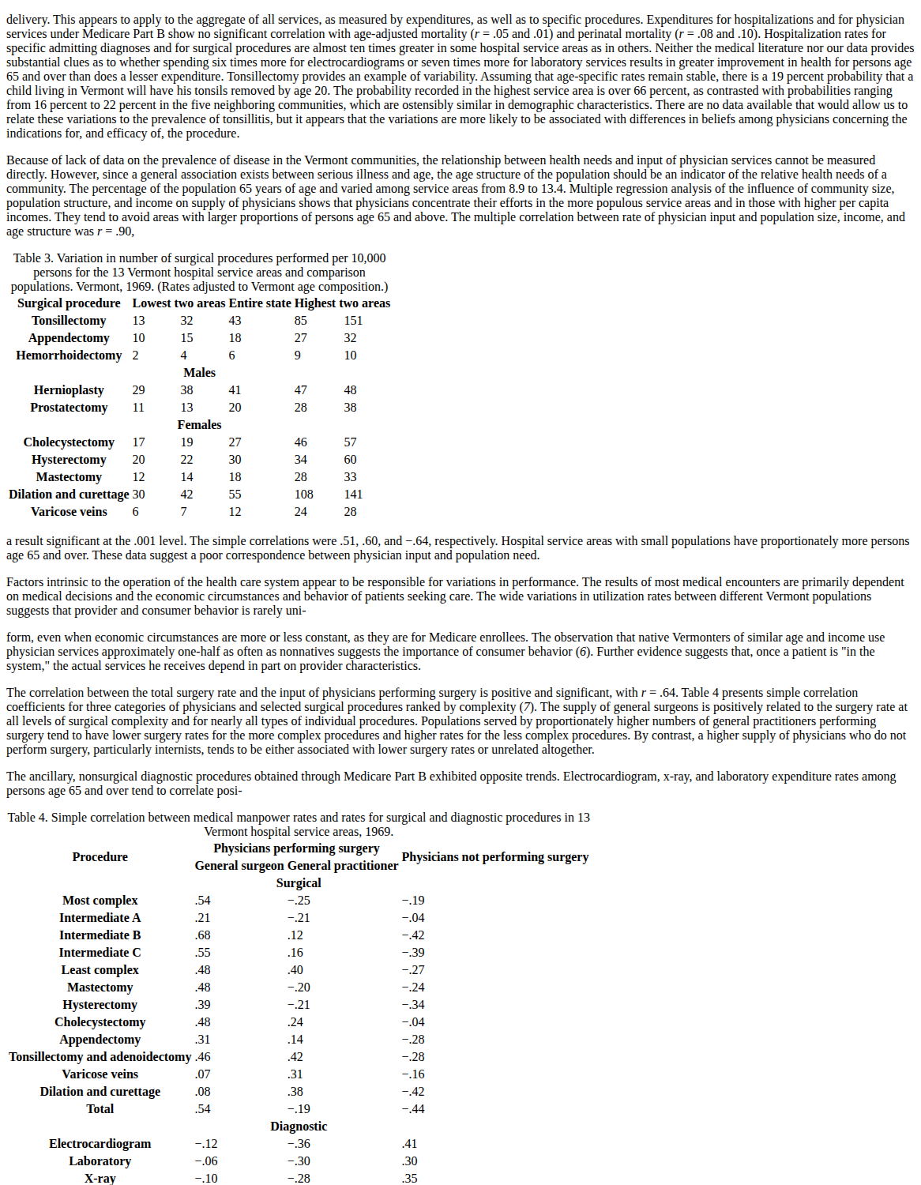delivery. This appears to apply to the aggregate of all services, as measured by expenditures, as well as to specific procedures. Expenditures for hospitalizations and for physician services under Medicare Part B show no significant correlation with age-adjusted mortality (r = .05 and .01) and perinatal mortality (r = .08 and .10). Hospitalization rates for specific admitting diagnoses and for surgical procedures are almost ten times greater in some hospital service areas as in others. Neither the medical literature nor our data provides substantial clues as to whether spending six times more for electrocardiograms or seven times more for laboratory services results in greater improvement in health for persons age 65 and over than does a lesser expenditure. Tonsillectomy provides an example of variability. Assuming that age-specific rates remain stable, there is a 19 percent probability that a child living in Vermont will have his tonsils removed by age 20. The probability recorded in the highest service area is over 66 percent, as contrasted with probabilities ranging from 16 percent to 22 percent in the five neighboring communities, which are ostensibly similar in demographic characteristics. There are no data available that would allow us to relate these variations to the prevalence of tonsillitis, but it appears that the variations are more likely to be associated with differences in beliefs among physicians concerning the indications for, and efficacy of, the procedure.
Because of lack of data on the prevalence of disease in the Vermont communities, the relationship between health needs and input of physician services cannot be measured directly. However, since a general association exists between serious illness and age, the age structure of the population should be an indicator of the relative health needs of a community. The percentage of the population 65 years of age and varied among service areas from 8.9 to 13.4. Multiple regression analysis of the influence of community size, population structure, and income on supply of physicians shows that physicians concentrate their efforts in the more populous service areas and in those with higher per capita incomes. They tend to avoid areas with larger proportions of persons age 65 and above. The multiple correlation between rate of physician input and population size, income, and age structure was r = .90,
Table 3. Variation in number of surgical procedures performed per 10,000 persons for the 13 Vermont hospital service areas and comparison populations. Vermont, 1969. (Rates adjusted to Vermont age composition.)
| Surgical procedure | Lowest two areas | Entire state | Highest two areas |
| --- | --- | --- | --- |
| Tonsillectomy | 13 | 32 | 43 | 85 | 151 |
| Appendectomy | 10 | 15 | 18 | 27 | 32 |
| Hemorrhoidectomy | 2 | 4 | 6 | 9 | 10 |
| Males |
| Hernioplasty | 29 | 38 | 41 | 47 | 48 |
| Prostatectomy | 11 | 13 | 20 | 28 | 38 |
| Females |
| Cholecystectomy | 17 | 19 | 27 | 46 | 57 |
| Hysterectomy | 20 | 22 | 30 | 34 | 60 |
| Mastectomy | 12 | 14 | 18 | 28 | 33 |
| Dilation and curettage | 30 | 42 | 55 | 108 | 141 |
| Varicose veins | 6 | 7 | 12 | 24 | 28 |
a result significant at the .001 level. The simple correlations were .51, .60, and −.64, respectively. Hospital service areas with small populations have proportionately more persons age 65 and over. These data suggest a poor correspondence between physician input and population need.
Factors intrinsic to the operation of the health care system appear to be responsible for variations in performance. The results of most medical encounters are primarily dependent on medical decisions and the economic circumstances and behavior of patients seeking care. The wide variations in utilization rates between different Vermont populations suggests that provider and consumer behavior is rarely uni-
form, even when economic circumstances are more or less constant, as they are for Medicare enrollees. The observation that native Vermonters of similar age and income use physician services approximately one-half as often as nonnatives suggests the importance of consumer behavior (6). Further evidence suggests that, once a patient is "in the system," the actual services he receives depend in part on provider characteristics.
The correlation between the total surgery rate and the input of physicians performing surgery is positive and significant, with r = .64. Table 4 presents simple correlation coefficients for three categories of physicians and selected surgical procedures ranked by complexity (7). The supply of general surgeons is positively related to the surgery rate at all levels of surgical complexity and for nearly all types of individual procedures. Populations served by proportionately higher numbers of general practitioners performing surgery tend to have lower surgery rates for the more complex procedures and higher rates for the less complex procedures. By contrast, a higher supply of physicians who do not perform surgery, particularly internists, tends to be either associated with lower surgery rates or unrelated altogether.
The ancillary, nonsurgical diagnostic procedures obtained through Medicare Part B exhibited opposite trends. Electrocardiogram, x-ray, and laboratory expenditure rates among persons age 65 and over tend to correlate posi-
Table 4. Simple correlation between medical manpower rates and rates for surgical and diagnostic procedures in 13 Vermont hospital service areas, 1969.
| Procedure | Physicians performing surgery | Physicians not performing surgery |
| --- | --- | --- |
| General surgeon | General practitioner |
| Surgical |
| Most complex | .54 | −.25 | −.19 |
| Intermediate A | .21 | −.21 | −.04 |
| Intermediate B | .68 | .12 | −.42 |
| Intermediate C | .55 | .16 | −.39 |
| Least complex | .48 | .40 | −.27 |
| Mastectomy | .48 | −.20 | −.24 |
| Hysterectomy | .39 | −.21 | −.34 |
| Cholecystectomy | .48 | .24 | −.04 |
| Appendectomy | .31 | .14 | −.28 |
| Tonsillectomy and adenoidectomy | .46 | .42 | −.28 |
| Varicose veins | .07 | .31 | −.16 |
| Dilation and curettage | .08 | .38 | −.42 |
| Total | .54 | −.19 | −.44 |
| Diagnostic |
| Electrocardiogram | −.12 | −.36 | .41 |
| Laboratory | −.06 | −.30 | .30 |
| X-ray | −.10 | −.28 | .35 |